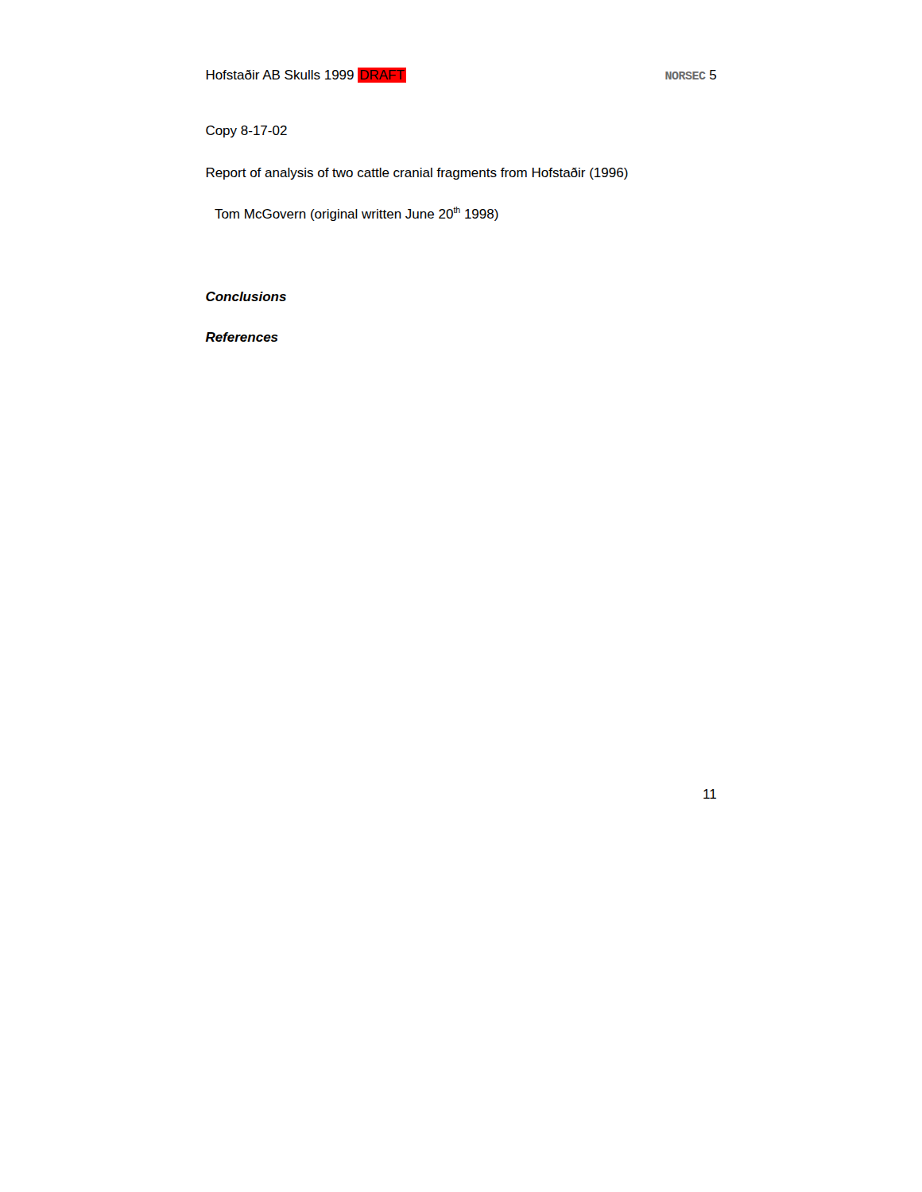Hofstaðir AB Skulls 1999 DRAFT
NORSEC 5
Copy 8-17-02
Report of analysis of two cattle cranial fragments from Hofstaðir (1996)
Tom McGovern (original written June 20th 1998)
Conclusions
References
11